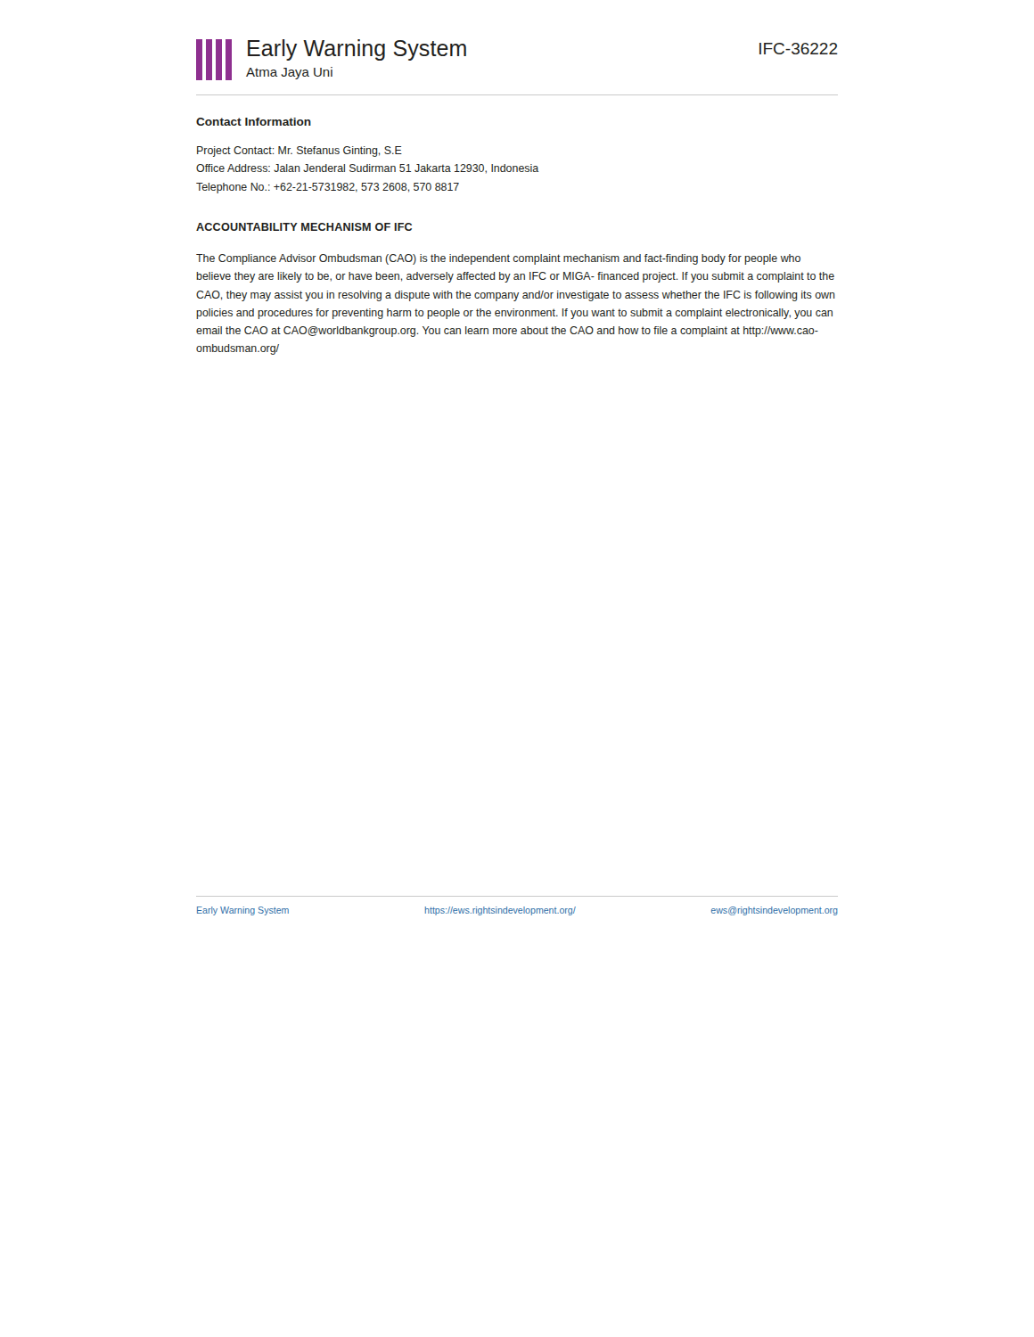Early Warning System
Atma Jaya Uni
IFC-36222
Contact Information
Project Contact: Mr. Stefanus Ginting, S.E
Office Address: Jalan Jenderal Sudirman 51 Jakarta 12930, Indonesia
Telephone No.: +62-21-5731982, 573 2608, 570 8817
Accountability Mechanism of IFC
The Compliance Advisor Ombudsman (CAO) is the independent complaint mechanism and fact-finding body for people who believe they are likely to be, or have been, adversely affected by an IFC or MIGA- financed project. If you submit a complaint to the CAO, they may assist you in resolving a dispute with the company and/or investigate to assess whether the IFC is following its own policies and procedures for preventing harm to people or the environment. If you want to submit a complaint electronically, you can email the CAO at CAO@worldbankgroup.org. You can learn more about the CAO and how to file a complaint at http://www.cao-ombudsman.org/
Early Warning System
https://ews.rightsindevelopment.org/
ews@rightsindevelopment.org